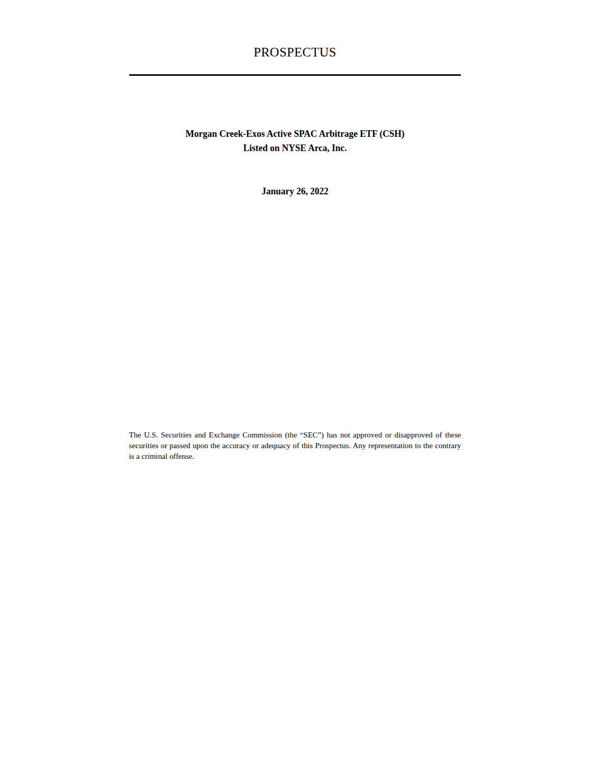PROSPECTUS
Morgan Creek-Exos Active SPAC Arbitrage ETF (CSH) Listed on NYSE Arca, Inc.
January 26, 2022
The U.S. Securities and Exchange Commission (the “SEC”) has not approved or disapproved of these securities or passed upon the accuracy or adequacy of this Prospectus. Any representation to the contrary is a criminal offense.